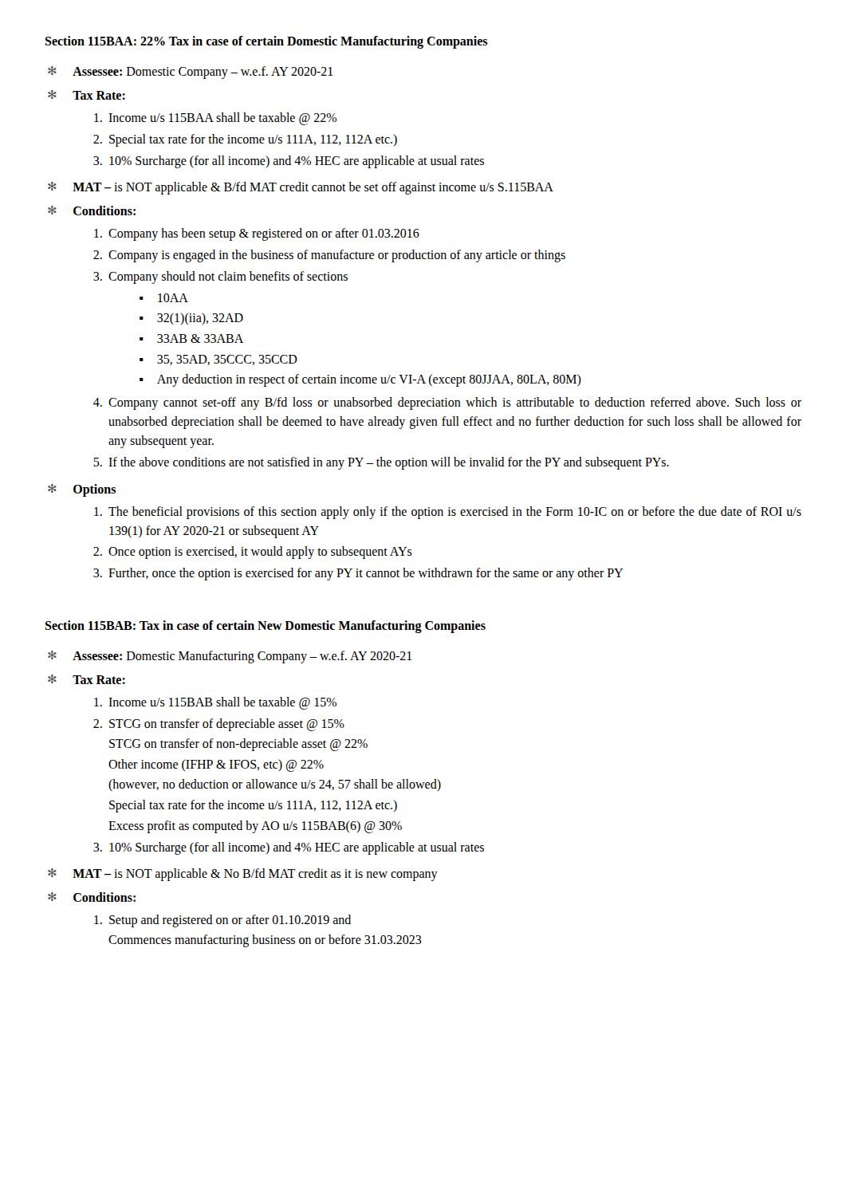Section 115BAA: 22% Tax in case of certain Domestic Manufacturing Companies
Assessee: Domestic Company – w.e.f. AY 2020-21
Tax Rate:
Income u/s 115BAA shall be taxable @ 22%
Special tax rate for the income u/s 111A, 112, 112A etc.)
10% Surcharge (for all income) and 4% HEC are applicable at usual rates
MAT – is NOT applicable & B/fd MAT credit cannot be set off against income u/s S.115BAA
Conditions:
Company has been setup & registered on or after 01.03.2016
Company is engaged in the business of manufacture or production of any article or things
Company should not claim benefits of sections
10AA
32(1)(iia), 32AD
33AB & 33ABA
35, 35AD, 35CCC, 35CCD
Any deduction in respect of certain income u/c VI-A (except 80JJAA, 80LA, 80M)
Company cannot set-off any B/fd loss or unabsorbed depreciation which is attributable to deduction referred above. Such loss or unabsorbed depreciation shall be deemed to have already given full effect and no further deduction for such loss shall be allowed for any subsequent year.
If the above conditions are not satisfied in any PY – the option will be invalid for the PY and subsequent PYs.
Options
The beneficial provisions of this section apply only if the option is exercised in the Form 10-IC on or before the due date of ROI u/s 139(1) for AY 2020-21 or subsequent AY
Once option is exercised, it would apply to subsequent AYs
Further, once the option is exercised for any PY it cannot be withdrawn for the same or any other PY
Section 115BAB: Tax in case of certain New Domestic Manufacturing Companies
Assessee: Domestic Manufacturing Company – w.e.f. AY 2020-21
Tax Rate:
Income u/s 115BAB shall be taxable @ 15%
STCG on transfer of depreciable asset @ 15%
STCG on transfer of non-depreciable asset @ 22%
Other income (IFHP & IFOS, etc) @ 22%
(however, no deduction or allowance u/s 24, 57 shall be allowed)
Special tax rate for the income u/s 111A, 112, 112A etc.)
Excess profit as computed by AO u/s 115BAB(6) @ 30%
10% Surcharge (for all income) and 4% HEC are applicable at usual rates
MAT – is NOT applicable & No B/fd MAT credit as it is new company
Conditions:
Setup and registered on or after 01.10.2019 and
Commences manufacturing business on or before 31.03.2023